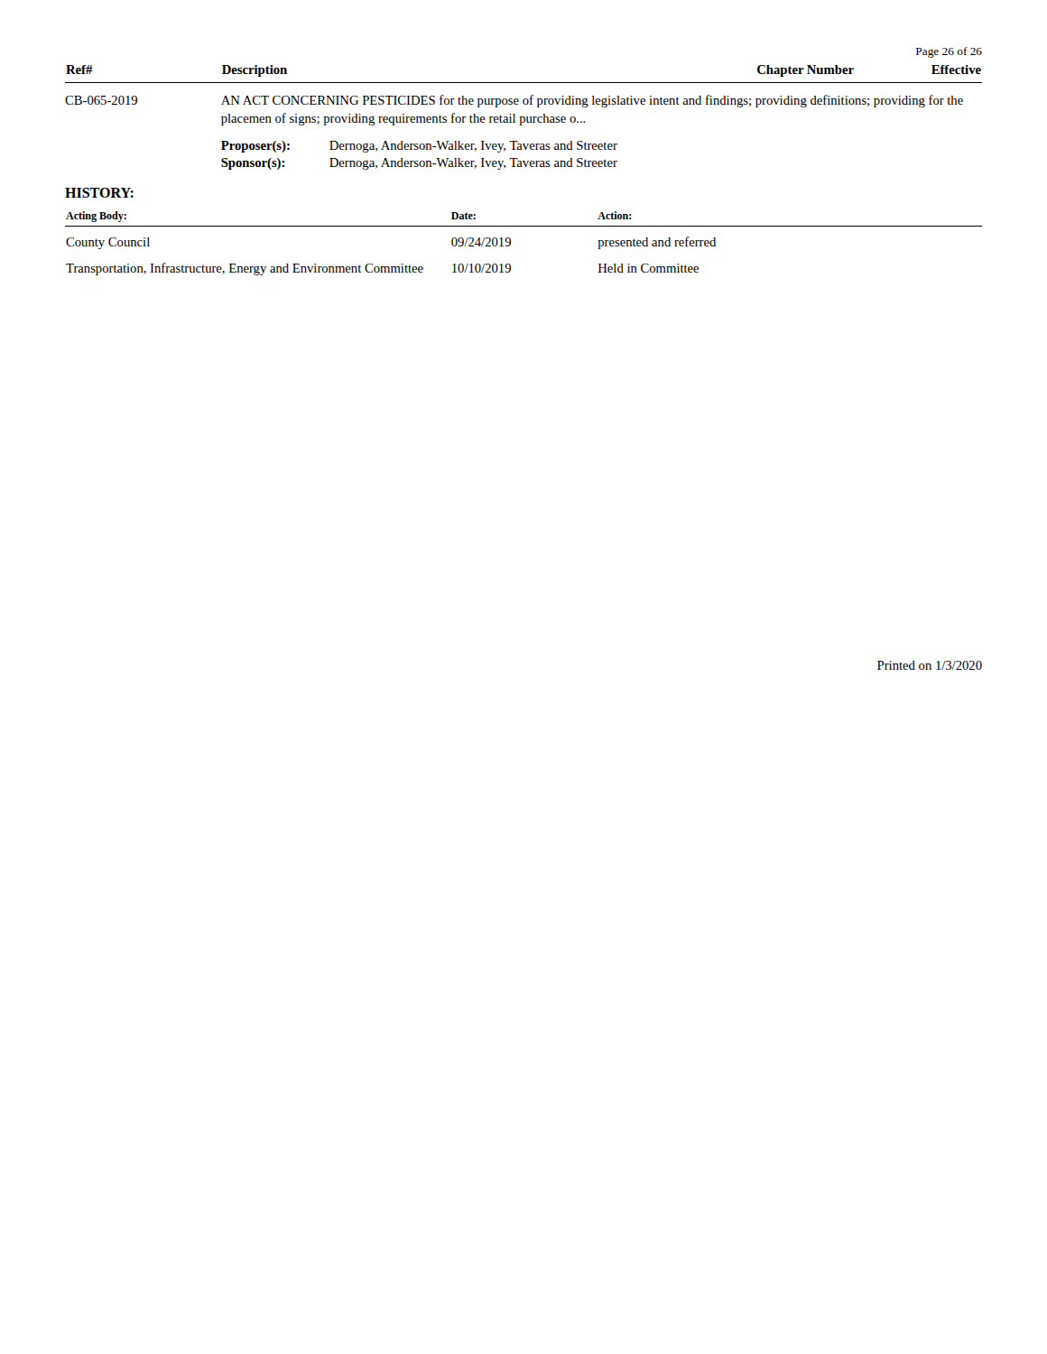Page 26 of 26
| Ref# | Description | Chapter Number | Effective |
| CB-065-2019 | AN ACT CONCERNING PESTICIDES for the purpose of providing legislative intent and findings; providing definitions; providing for the placemen of signs; providing requirements for the retail purchase o... / Proposer(s): / Dernoga, Anderson-Walker, Ivey, Taveras and Streeter / / Sponsor(s): / Dernoga, Anderson-Walker, Ivey, Taveras and Streeter / |
HISTORY:
| Acting Body: | Date: | Action: |
| --- | --- | --- |
| County Council | 09/24/2019 | presented and referred |
| Transportation, Infrastructure, Energy and Environment Committee | 10/10/2019 | Held in Committee |
Printed on 1/3/2020